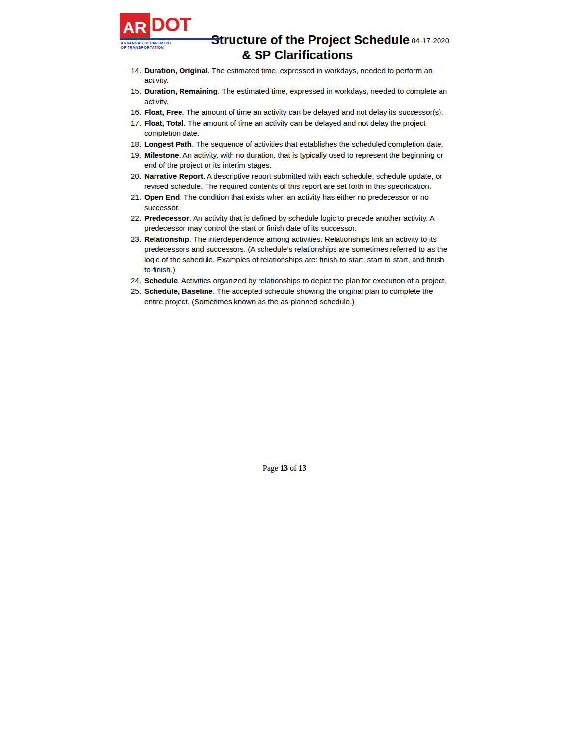ARDOT logo AR DOT ARKANSAS DEPARTMENT OF TRANSPORTATION
Structure of the Project Schedule
04-17-2020
& SP Clarifications
Duration, Original. The estimated time, expressed in workdays, needed to perform an activity.
Duration, Remaining. The estimated time, expressed in workdays, needed to complete an activity.
Float, Free. The amount of time an activity can be delayed and not delay its successor(s).
Float, Total. The amount of time an activity can be delayed and not delay the project completion date.
Longest Path. The sequence of activities that establishes the scheduled completion date.
Milestone. An activity, with no duration, that is typically used to represent the beginning or end of the project or its interim stages.
Narrative Report. A descriptive report submitted with each schedule, schedule update, or revised schedule. The required contents of this report are set forth in this specification.
Open End. The condition that exists when an activity has either no predecessor or no successor.
Predecessor. An activity that is defined by schedule logic to precede another activity. A predecessor may control the start or finish date of its successor.
Relationship. The interdependence among activities. Relationships link an activity to its predecessors and successors. (A schedule’s relationships are sometimes referred to as the logic of the schedule. Examples of relationships are: finish-to-start, start-to-start, and finish-to-finish.)
Schedule. Activities organized by relationships to depict the plan for execution of a project.
Schedule, Baseline. The accepted schedule showing the original plan to complete the entire project. (Sometimes known as the as-planned schedule.)
Page 13 of 13